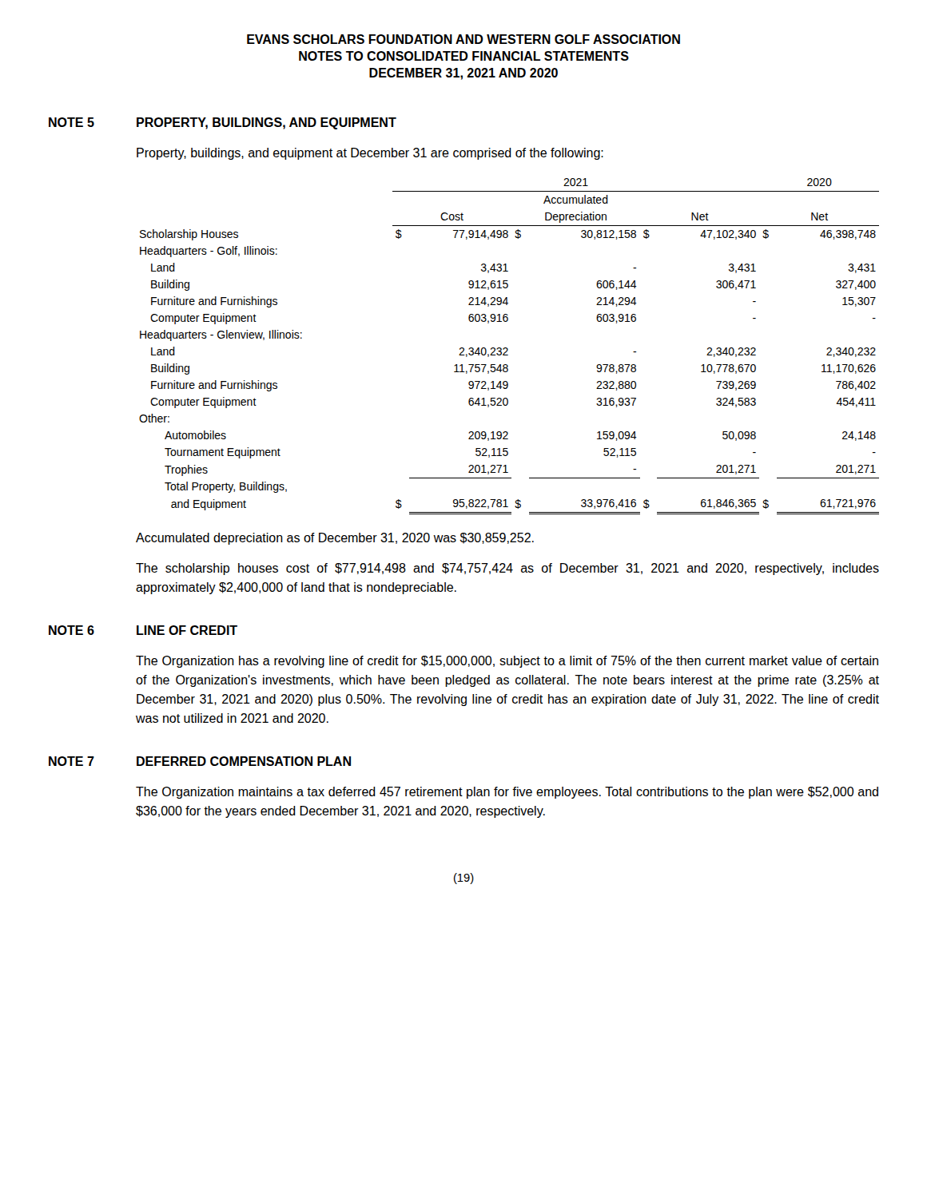EVANS SCHOLARS FOUNDATION AND WESTERN GOLF ASSOCIATION
NOTES TO CONSOLIDATED FINANCIAL STATEMENTS
DECEMBER 31, 2021 AND 2020
NOTE 5
PROPERTY, BUILDINGS, AND EQUIPMENT
Property, buildings, and equipment at December 31 are comprised of the following:
| | 2021 | 2020 |
| | | Accumulated | | |
| | Cost | Depreciation | Net | Net |
| Scholarship Houses | $ | 77,914,498 | $ | 30,812,158 | $ | 47,102,340 | $ | 46,398,748 |
| Headquarters - Golf, Illinois: | |
| Land | | 3,431 | | - | | 3,431 | | 3,431 |
| Building | | 912,615 | | 606,144 | | 306,471 | | 327,400 |
| Furniture and Furnishings | | 214,294 | | 214,294 | | - | | 15,307 |
| Computer Equipment | | 603,916 | | 603,916 | | - | | - |
| Headquarters - Glenview, Illinois: | |
| Land | | 2,340,232 | | - | | 2,340,232 | | 2,340,232 |
| Building | | 11,757,548 | | 978,878 | | 10,778,670 | | 11,170,626 |
| Furniture and Furnishings | | 972,149 | | 232,880 | | 739,269 | | 786,402 |
| Computer Equipment | | 641,520 | | 316,937 | | 324,583 | | 454,411 |
| Other: | |
| Automobiles | | 209,192 | | 159,094 | | 50,098 | | 24,148 |
| Tournament Equipment | | 52,115 | | 52,115 | | - | | - |
| Trophies | | 201,271 | | - | | 201,271 | | 201,271 |
| Total Property, Buildings, | |
| and Equipment | $ | 95,822,781 | $ | 33,976,416 | $ | 61,846,365 | $ | 61,721,976 |
Accumulated depreciation as of December 31, 2020 was $30,859,252.
The scholarship houses cost of $77,914,498 and $74,757,424 as of December 31, 2021 and 2020, respectively, includes approximately $2,400,000 of land that is nondepreciable.
NOTE 6
LINE OF CREDIT
The Organization has a revolving line of credit for $15,000,000, subject to a limit of 75% of the then current market value of certain of the Organization's investments, which have been pledged as collateral. The note bears interest at the prime rate (3.25% at December 31, 2021 and 2020) plus 0.50%. The revolving line of credit has an expiration date of July 31, 2022. The line of credit was not utilized in 2021 and 2020.
NOTE 7
DEFERRED COMPENSATION PLAN
The Organization maintains a tax deferred 457 retirement plan for five employees. Total contributions to the plan were $52,000 and $36,000 for the years ended December 31, 2021 and 2020, respectively.
(19)